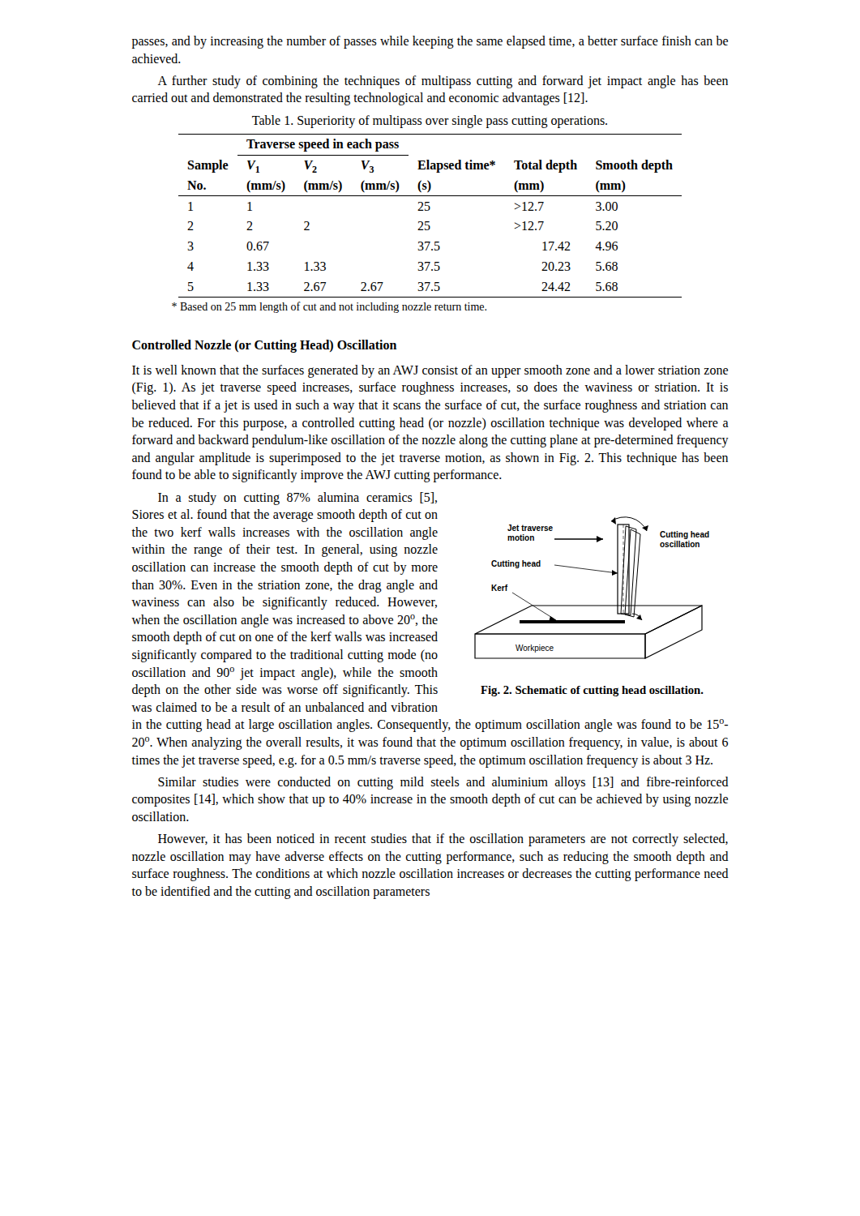passes, and by increasing the number of passes while keeping the same elapsed time, a better surface finish can be achieved.
A further study of combining the techniques of multipass cutting and forward jet impact angle has been carried out and demonstrated the resulting technological and economic advantages [12].
Table 1. Superiority of multipass over single pass cutting operations.
| | Traverse speed in each pass | | | |
| --- | --- | --- | --- | --- |
| Sample | V 1 | V 2 | V 3 | Elapsed time* | Total depth | Smooth depth |
| No. | (mm/s) | (mm/s) | (mm/s) | (s) | (mm) | (mm) |
| 1 | 1 | | | 25 | >12.7 | 3.00 |
| 2 | 2 | 2 | | 25 | >12.7 | 5.20 |
| 3 | 0.67 | | | 37.5 | 17.42 | 4.96 |
| 4 | 1.33 | 1.33 | | 37.5 | 20.23 | 5.68 |
| 5 | 1.33 | 2.67 | 2.67 | 37.5 | 24.42 | 5.68 |
* Based on 25 mm length of cut and not including nozzle return time.
Controlled Nozzle (or Cutting Head) Oscillation
It is well known that the surfaces generated by an AWJ consist of an upper smooth zone and a lower striation zone (Fig. 1). As jet traverse speed increases, surface roughness increases, so does the waviness or striation. It is believed that if a jet is used in such a way that it scans the surface of cut, the surface roughness and striation can be reduced. For this purpose, a controlled cutting head (or nozzle) oscillation technique was developed where a forward and backward pendulum-like oscillation of the nozzle along the cutting plane at pre-determined frequency and angular amplitude is superimposed to the jet traverse motion, as shown in Fig. 2. This technique has been found to be able to significantly improve the AWJ cutting performance.
Jet traverse motion Cutting head oscillation Cutting head Kerf Workpiece
Fig. 2. Schematic of cutting head oscillation.
In a study on cutting 87% alumina ceramics [5], Siores et al. found that the average smooth depth of cut on the two kerf walls increases with the oscillation angle within the range of their test. In general, using nozzle oscillation can increase the smooth depth of cut by more than 30%. Even in the striation zone, the drag angle and waviness can also be significantly reduced. However, when the oscillation angle was increased to above 20o, the smooth depth of cut on one of the kerf walls was increased significantly compared to the traditional cutting mode (no oscillation and 90o jet impact angle), while the smooth depth on the other side was worse off significantly. This was claimed to be a result of an unbalanced and vibration in the cutting head at large oscillation angles. Consequently, the optimum oscillation angle was found to be 15o-20o. When analyzing the overall results, it was found that the optimum oscillation frequency, in value, is about 6 times the jet traverse speed, e.g. for a 0.5 mm/s traverse speed, the optimum oscillation frequency is about 3 Hz.
Similar studies were conducted on cutting mild steels and aluminium alloys [13] and fibre-reinforced composites [14], which show that up to 40% increase in the smooth depth of cut can be achieved by using nozzle oscillation.
However, it has been noticed in recent studies that if the oscillation parameters are not correctly selected, nozzle oscillation may have adverse effects on the cutting performance, such as reducing the smooth depth and surface roughness. The conditions at which nozzle oscillation increases or decreases the cutting performance need to be identified and the cutting and oscillation parameters